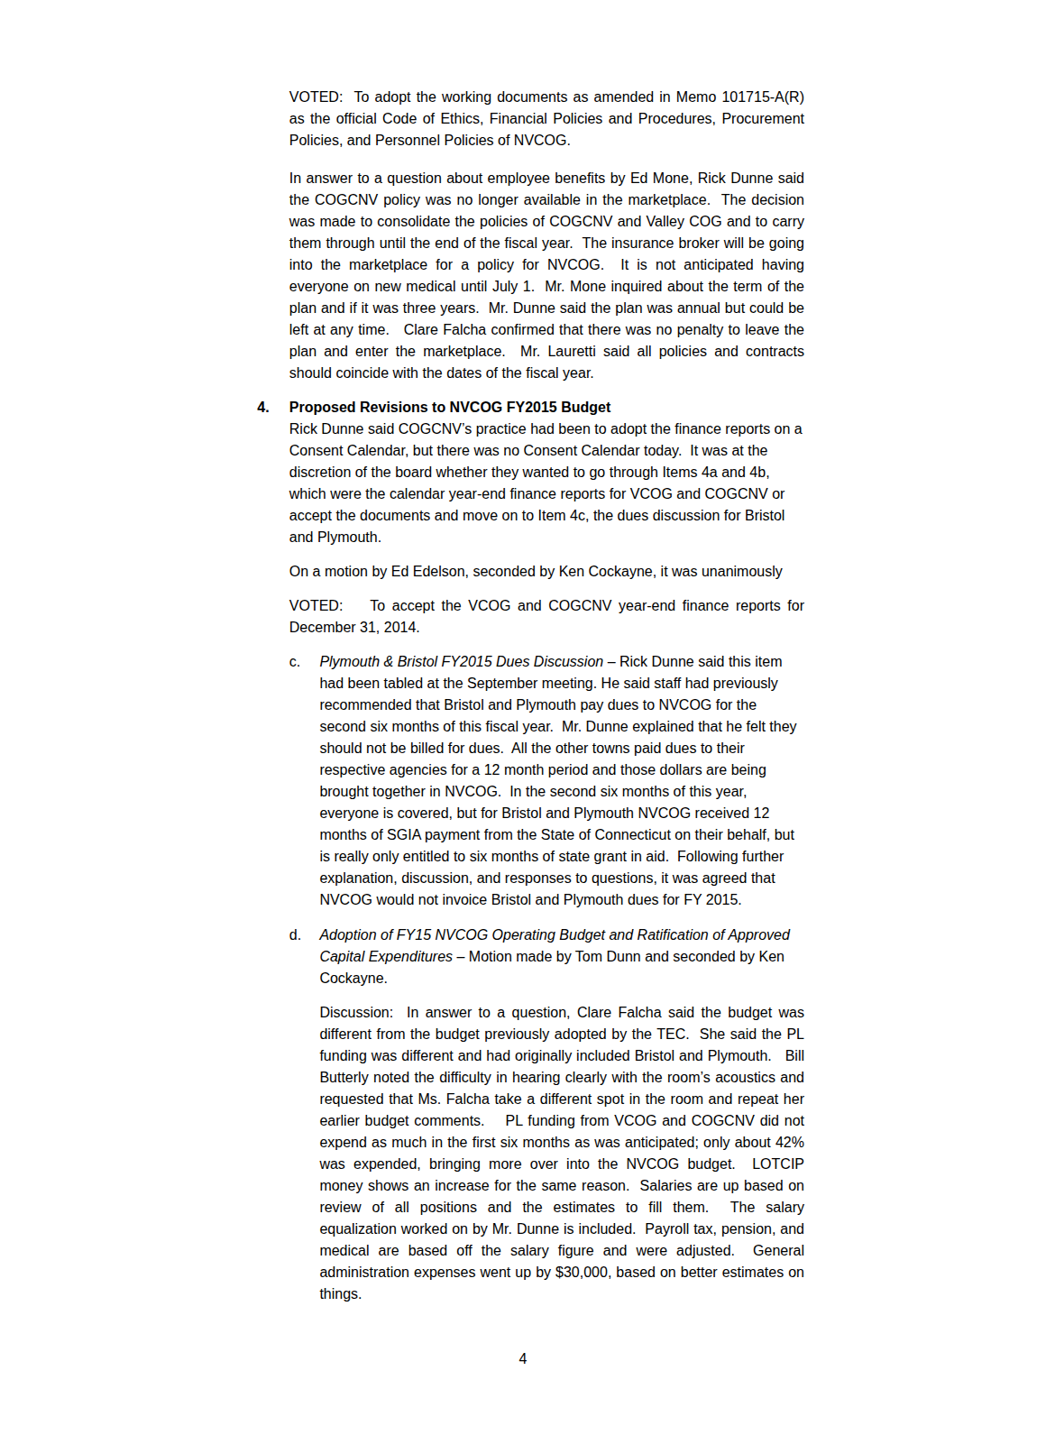VOTED: To adopt the working documents as amended in Memo 101715-A(R) as the official Code of Ethics, Financial Policies and Procedures, Procurement Policies, and Personnel Policies of NVCOG.
In answer to a question about employee benefits by Ed Mone, Rick Dunne said the COGCNV policy was no longer available in the marketplace. The decision was made to consolidate the policies of COGCNV and Valley COG and to carry them through until the end of the fiscal year. The insurance broker will be going into the marketplace for a policy for NVCOG. It is not anticipated having everyone on new medical until July 1. Mr. Mone inquired about the term of the plan and if it was three years. Mr. Dunne said the plan was annual but could be left at any time. Clare Falcha confirmed that there was no penalty to leave the plan and enter the marketplace. Mr. Lauretti said all policies and contracts should coincide with the dates of the fiscal year.
Proposed Revisions to NVCOG FY2015 Budget
Rick Dunne said COGCNV’s practice had been to adopt the finance reports on a Consent Calendar, but there was no Consent Calendar today. It was at the discretion of the board whether they wanted to go through Items 4a and 4b, which were the calendar year-end finance reports for VCOG and COGCNV or accept the documents and move on to Item 4c, the dues discussion for Bristol and Plymouth.
On a motion by Ed Edelson, seconded by Ken Cockayne, it was unanimously
VOTED: To accept the VCOG and COGCNV year-end finance reports for December 31, 2014.
c. Plymouth & Bristol FY2015 Dues Discussion – Rick Dunne said this item had been tabled at the September meeting. He said staff had previously recommended that Bristol and Plymouth pay dues to NVCOG for the second six months of this fiscal year. Mr. Dunne explained that he felt they should not be billed for dues. All the other towns paid dues to their respective agencies for a 12 month period and those dollars are being brought together in NVCOG. In the second six months of this year, everyone is covered, but for Bristol and Plymouth NVCOG received 12 months of SGIA payment from the State of Connecticut on their behalf, but is really only entitled to six months of state grant in aid. Following further explanation, discussion, and responses to questions, it was agreed that NVCOG would not invoice Bristol and Plymouth dues for FY 2015.
d. Adoption of FY15 NVCOG Operating Budget and Ratification of Approved Capital Expenditures – Motion made by Tom Dunn and seconded by Ken Cockayne.
Discussion: In answer to a question, Clare Falcha said the budget was different from the budget previously adopted by the TEC. She said the PL funding was different and had originally included Bristol and Plymouth. Bill Butterly noted the difficulty in hearing clearly with the room’s acoustics and requested that Ms. Falcha take a different spot in the room and repeat her earlier budget comments. PL funding from VCOG and COGCNV did not expend as much in the first six months as was anticipated; only about 42% was expended, bringing more over into the NVCOG budget. LOTCIP money shows an increase for the same reason. Salaries are up based on review of all positions and the estimates to fill them. The salary equalization worked on by Mr. Dunne is included. Payroll tax, pension, and medical are based off the salary figure and were adjusted. General administration expenses went up by $30,000, based on better estimates on things.
4